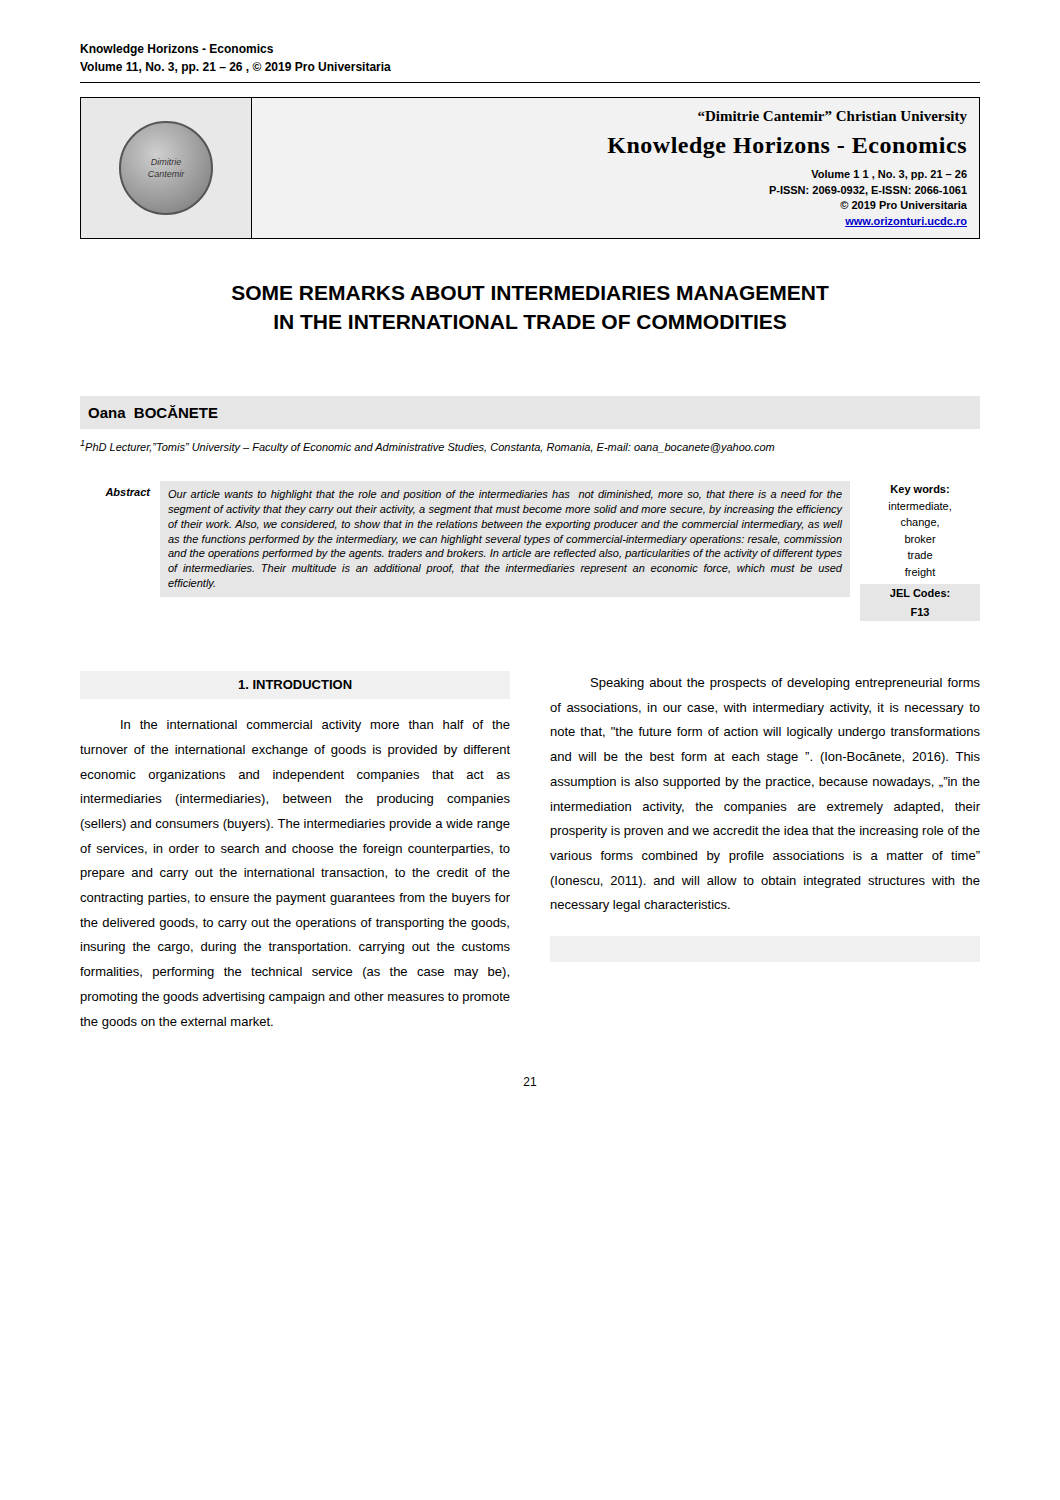Knowledge Horizons - Economics
Volume 11, No. 3, pp. 21 – 26 , © 2019 Pro Universitaria
Dimitrie
Cantemir
“Dimitrie Cantemir” Christian University
Knowledge Horizons - Economics
Volume 1 1 , No. 3, pp. 21 – 26
P-ISSN: 2069-0932, E-ISSN: 2066-1061
© 2019 Pro Universitaria
www.orizonturi.ucdc.ro
SOME REMARKS ABOUT INTERMEDIARIES MANAGEMENT
IN THE INTERNATIONAL TRADE OF COMMODITIES
Oana BOCĂNETE
1PhD Lecturer,”Tomis” University – Faculty of Economic and Administrative Studies, Constanta, Romania, E-mail: oana_bocanete@yahoo.com
Abstract
Our article wants to highlight that the role and position of the intermediaries has not diminished, more so, that there is a need for the segment of activity that they carry out their activity, a segment that must become more solid and more secure, by increasing the efficiency of their work. Also, we considered, to show that in the relations between the exporting producer and the commercial intermediary, as well as the functions performed by the intermediary, we can highlight several types of commercial-intermediary operations: resale, commission and the operations performed by the agents. traders and brokers. In article are reflected also, particularities of the activity of different types of intermediaries. Their multitude is an additional proof, that the intermediaries represent an economic force, which must be used efficiently.
Key words:
intermediate,
change,
broker
trade
freight
JEL Codes:
F13
1. INTRODUCTION
In the international commercial activity more than half of the turnover of the international exchange of goods is provided by different economic organizations and independent companies that act as intermediaries (intermediaries), between the producing companies (sellers) and consumers (buyers). The intermediaries provide a wide range of services, in order to search and choose the foreign counterparties, to prepare and carry out the international transaction, to the credit of the contracting parties, to ensure the payment guarantees from the buyers for the delivered goods, to carry out the operations of transporting the goods, insuring the cargo, during the transportation. carrying out the customs formalities, performing the technical service (as the case may be), promoting the goods advertising campaign and other measures to promote the goods on the external market.
Speaking about the prospects of developing entrepreneurial forms of associations, in our case, with intermediary activity, it is necessary to note that, "the future form of action will logically undergo transformations and will be the best form at each stage ”. (Ion-Bocănete, 2016). This assumption is also supported by the practice, because nowadays, „”in the intermediation activity, the companies are extremely adapted, their prosperity is proven and we accredit the idea that the increasing role of the various forms combined by profile associations is a matter of time” (Ionescu, 2011). and will allow to obtain integrated structures with the necessary legal characteristics.
21